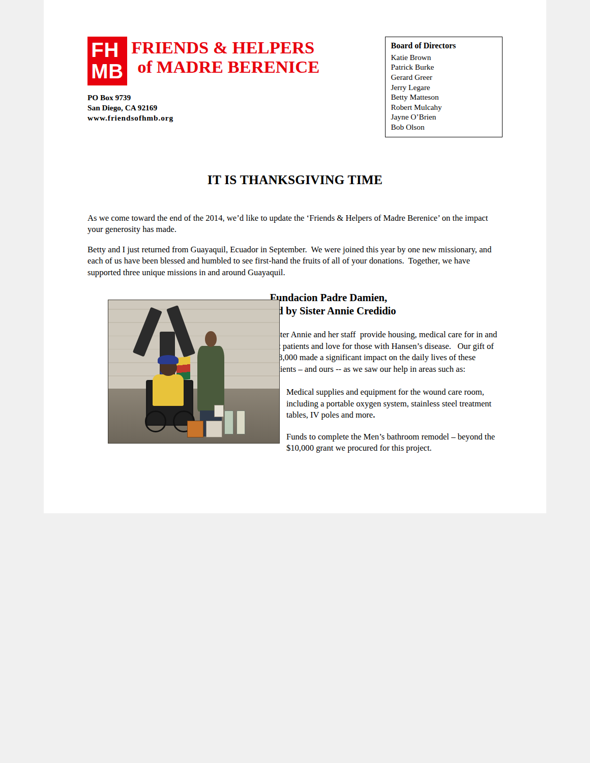FH MB
FRIENDS & HELPERS of MADRE BERENICE
PO Box 9739
San Diego, CA 92169
www.friendsofhmb.org
Board of Directors
Katie Brown
Patrick Burke
Gerard Greer
Jerry Legare
Betty Matteson
Robert Mulcahy
Jayne O’Brien
Bob Olson
IT IS THANKSGIVING TIME
As we come toward the end of the 2014, we’d like to update the ‘Friends & Helpers of Madre Berenice’ on the impact your generosity has made.
Betty and I just returned from Guayaquil, Ecuador in September. We were joined this year by one new missionary, and each of us have been blessed and humbled to see first-hand the fruits of all of your donations. Together, we have supported three unique missions in and around Guayaquil.
Fundacion Padre Damien,
led by Sister Annie Credidio
Sister Annie and her staff provide housing, medical care for in and out patients and love for those with Hansen’s disease. Our gift of $18,000 made a significant impact on the daily lives of these patients – and ours -- as we saw our help in areas such as:
Medical supplies and equipment for the wound care room, including a portable oxygen system, stainless steel treatment tables, IV poles and more.
Funds to complete the Men’s bathroom remodel – beyond the $10,000 grant we procured for this project.